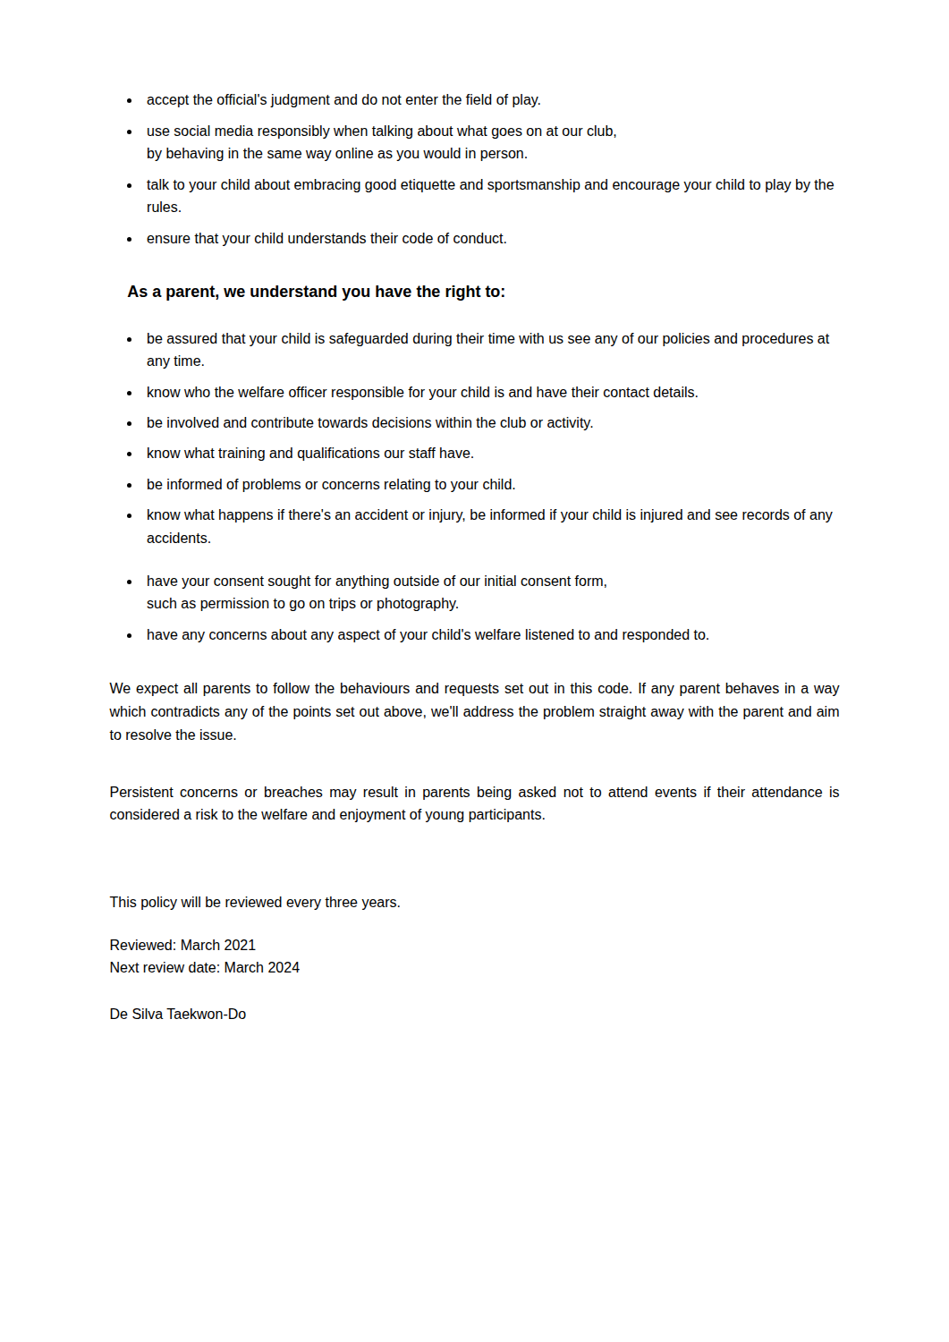accept the official's judgment and do not enter the field of play.
use social media responsibly when talking about what goes on at our club,
by behaving in the same way online as you would in person.
talk to your child about embracing good etiquette and sportsmanship and encourage your child to play by the rules.
ensure that your child understands their code of conduct.
As a parent, we understand you have the right to:
be assured that your child is safeguarded during their time with us see any of our policies and procedures at any time.
know who the welfare officer responsible for your child is and have their contact details.
be involved and contribute towards decisions within the club or activity.
know what training and qualifications our staff have.
be informed of problems or concerns relating to your child.
know what happens if there's an accident or injury, be informed if your child is injured and see records of any accidents.
have your consent sought for anything outside of our initial consent form,
such as permission to go on trips or photography.
have any concerns about any aspect of your child's welfare listened to and responded to.
We expect all parents to follow the behaviours and requests set out in this code. If any parent behaves in a way which contradicts any of the points set out above, we'll address the problem straight away with the parent and aim to resolve the issue.
Persistent concerns or breaches may result in parents being asked not to attend events if their attendance is considered a risk to the welfare and enjoyment of young participants.
This policy will be reviewed every three years.
Reviewed: March 2021
Next review date: March 2024
De Silva Taekwon-Do